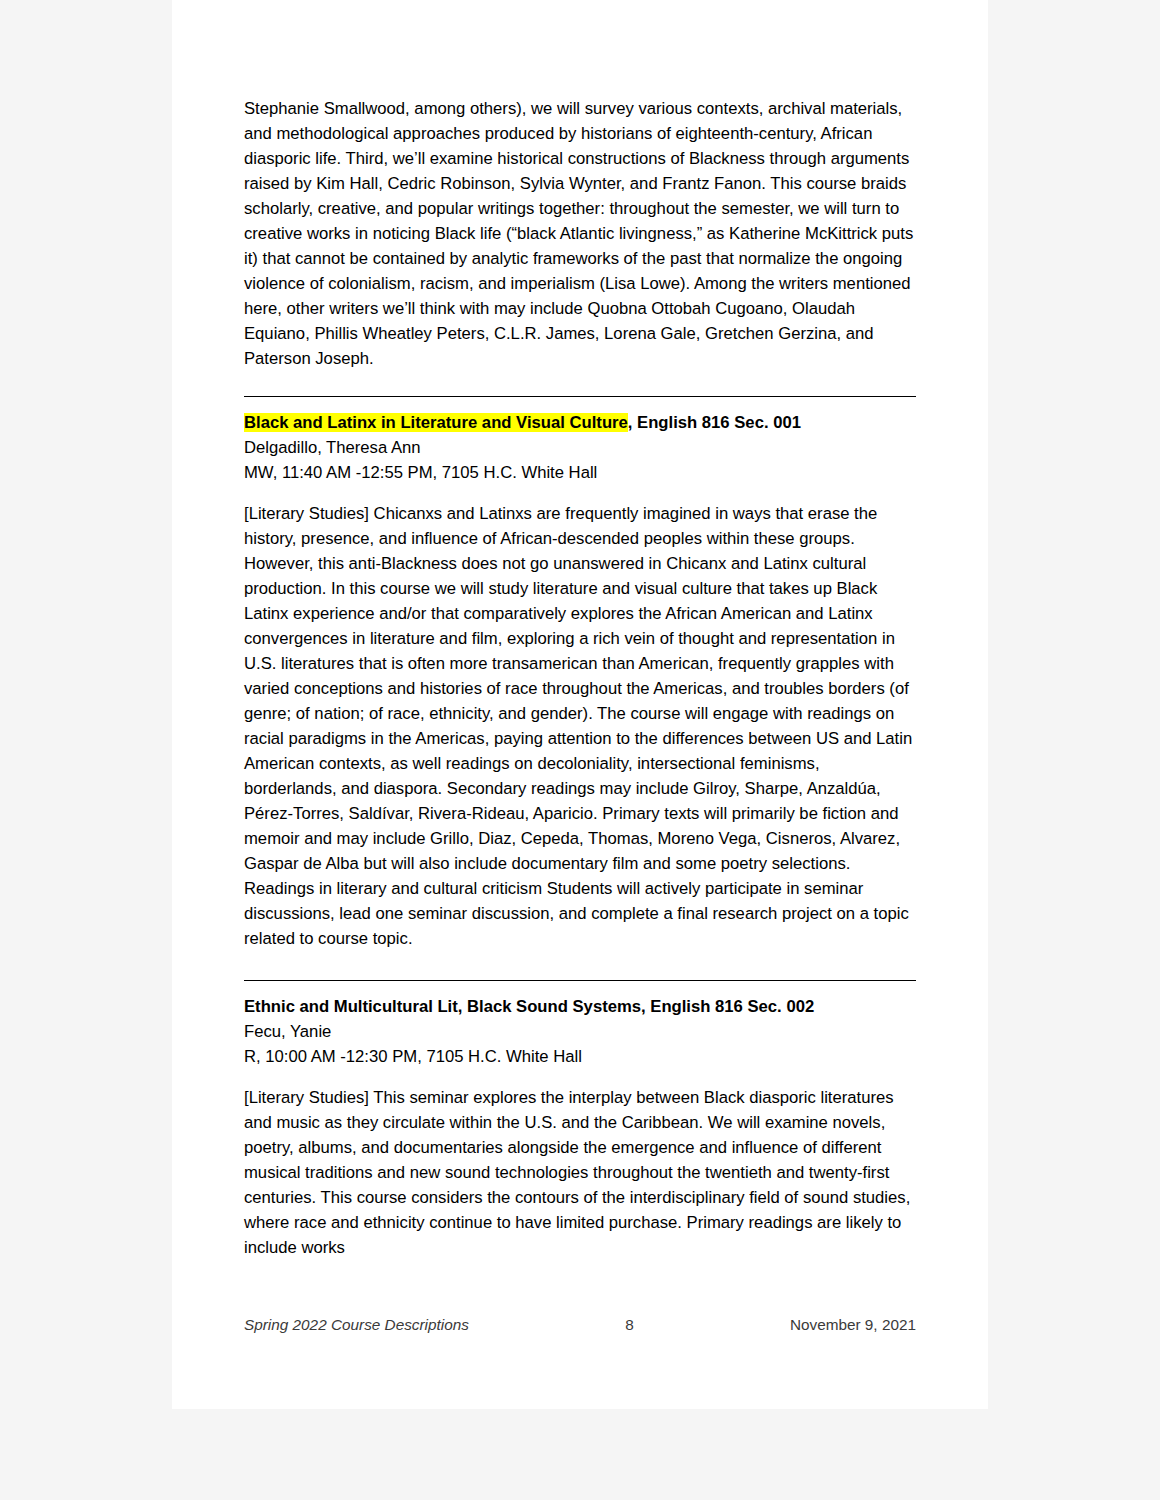Stephanie Smallwood, among others), we will survey various contexts, archival materials, and methodological approaches produced by historians of eighteenth-century, African diasporic life. Third, we’ll examine historical constructions of Blackness through arguments raised by Kim Hall, Cedric Robinson, Sylvia Wynter, and Frantz Fanon. This course braids scholarly, creative, and popular writings together: throughout the semester, we will turn to creative works in noticing Black life (“black Atlantic livingness,” as Katherine McKittrick puts it) that cannot be contained by analytic frameworks of the past that normalize the ongoing violence of colonialism, racism, and imperialism (Lisa Lowe). Among the writers mentioned here, other writers we’ll think with may include Quobna Ottobah Cugoano, Olaudah Equiano, Phillis Wheatley Peters, C.L.R. James, Lorena Gale, Gretchen Gerzina, and Paterson Joseph.
Black and Latinx in Literature and Visual Culture, English 816 Sec. 001
Delgadillo, Theresa Ann
MW, 11:40 AM -12:55 PM, 7105 H.C. White Hall
[Literary Studies] Chicanxs and Latinxs are frequently imagined in ways that erase the history, presence, and influence of African-descended peoples within these groups. However, this anti-Blackness does not go unanswered in Chicanx and Latinx cultural production. In this course we will study literature and visual culture that takes up Black Latinx experience and/or that comparatively explores the African American and Latinx convergences in literature and film, exploring a rich vein of thought and representation in U.S. literatures that is often more transamerican than American, frequently grapples with varied conceptions and histories of race throughout the Americas, and troubles borders (of genre; of nation; of race, ethnicity, and gender). The course will engage with readings on racial paradigms in the Americas, paying attention to the differences between US and Latin American contexts, as well readings on decoloniality, intersectional feminisms, borderlands, and diaspora. Secondary readings may include Gilroy, Sharpe, Anzaldúa, Pérez-Torres, Saldívar, Rivera-Rideau, Aparicio. Primary texts will primarily be fiction and memoir and may include Grillo, Diaz, Cepeda, Thomas, Moreno Vega, Cisneros, Alvarez, Gaspar de Alba but will also include documentary film and some poetry selections. Readings in literary and cultural criticism Students will actively participate in seminar discussions, lead one seminar discussion, and complete a final research project on a topic related to course topic.
Ethnic and Multicultural Lit, Black Sound Systems, English 816 Sec. 002
Fecu, Yanie
R, 10:00 AM -12:30 PM, 7105 H.C. White Hall
[Literary Studies] This seminar explores the interplay between Black diasporic literatures and music as they circulate within the U.S. and the Caribbean. We will examine novels, poetry, albums, and documentaries alongside the emergence and influence of different musical traditions and new sound technologies throughout the twentieth and twenty-first centuries. This course considers the contours of the interdisciplinary field of sound studies, where race and ethnicity continue to have limited purchase. Primary readings are likely to include works
Spring 2022 Course Descriptions 8 November 9, 2021